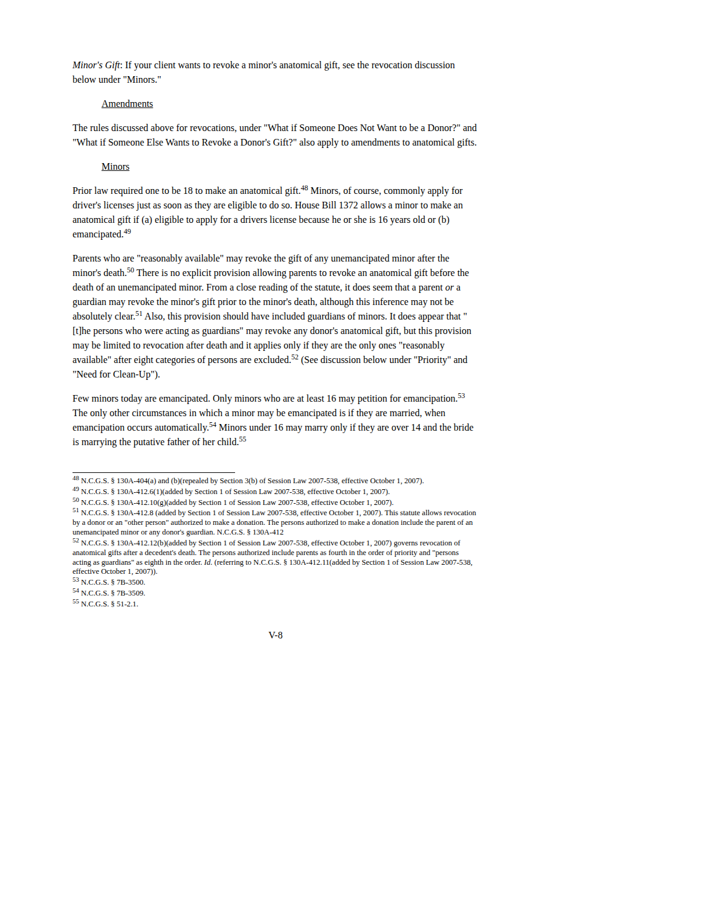Minor's Gift: If your client wants to revoke a minor's anatomical gift, see the revocation discussion below under "Minors."
Amendments
The rules discussed above for revocations, under "What if Someone Does Not Want to be a Donor?" and "What if Someone Else Wants to Revoke a Donor's Gift?" also apply to amendments to anatomical gifts.
Minors
Prior law required one to be 18 to make an anatomical gift.48 Minors, of course, commonly apply for driver's licenses just as soon as they are eligible to do so. House Bill 1372 allows a minor to make an anatomical gift if (a) eligible to apply for a drivers license because he or she is 16 years old or (b) emancipated.49
Parents who are "reasonably available" may revoke the gift of any unemancipated minor after the minor's death.50 There is no explicit provision allowing parents to revoke an anatomical gift before the death of an unemancipated minor. From a close reading of the statute, it does seem that a parent or a guardian may revoke the minor's gift prior to the minor's death, although this inference may not be absolutely clear.51 Also, this provision should have included guardians of minors. It does appear that "[t]he persons who were acting as guardians" may revoke any donor's anatomical gift, but this provision may be limited to revocation after death and it applies only if they are the only ones "reasonably available" after eight categories of persons are excluded.52 (See discussion below under "Priority" and "Need for Clean-Up").
Few minors today are emancipated. Only minors who are at least 16 may petition for emancipation.53 The only other circumstances in which a minor may be emancipated is if they are married, when emancipation occurs automatically.54 Minors under 16 may marry only if they are over 14 and the bride is marrying the putative father of her child.55
48 N.C.G.S. § 130A-404(a) and (b)(repealed by Section 3(b) of Session Law 2007-538, effective October 1, 2007).
49 N.C.G.S. § 130A-412.6(1)(added by Section 1 of Session Law 2007-538, effective October 1, 2007).
50 N.C.G.S. § 130A-412.10(g)(added by Section 1 of Session Law 2007-538, effective October 1, 2007).
51 N.C.G.S. § 130A-412.8 (added by Section 1 of Session Law 2007-538, effective October 1, 2007). This statute allows revocation by a donor or an "other person" authorized to make a donation. The persons authorized to make a donation include the parent of an unemancipated minor or any donor's guardian. N.C.G.S. § 130A-412
52 N.C.G.S. § 130A-412.12(b)(added by Section 1 of Session Law 2007-538, effective October 1, 2007) governs revocation of anatomical gifts after a decedent's death. The persons authorized include parents as fourth in the order of priority and "persons acting as guardians" as eighth in the order. Id. (referring to N.C.G.S. § 130A-412.11(added by Section 1 of Session Law 2007-538, effective October 1, 2007)).
53 N.C.G.S. § 7B-3500.
54 N.C.G.S. § 7B-3509.
55 N.C.G.S. § 51-2.1.
V-8